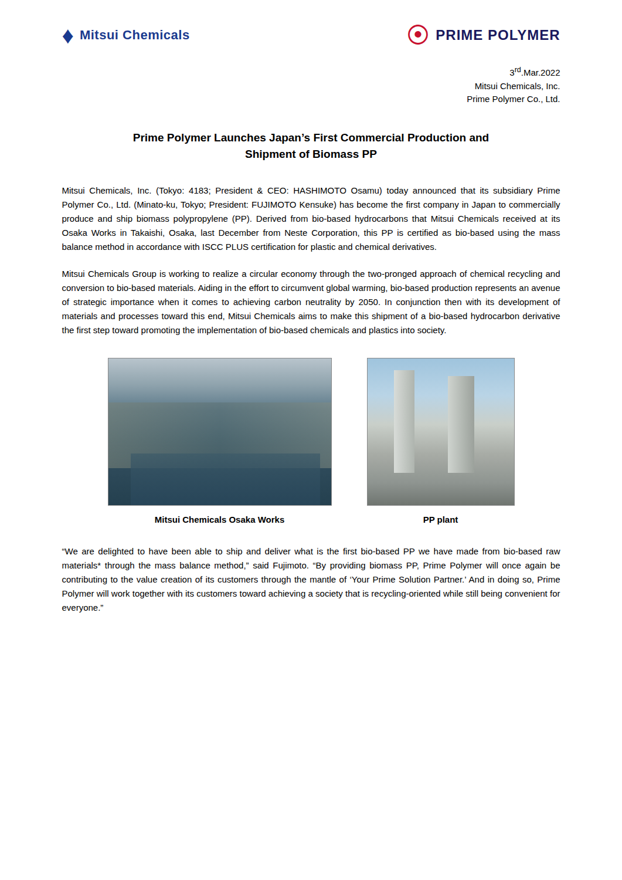♦ Mitsui Chemicals
⦿ PRIME POLYMER
3rd.Mar.2022
Mitsui Chemicals, Inc.
Prime Polymer Co., Ltd.
Prime Polymer Launches Japan’s First Commercial Production and
Shipment of Biomass PP
Mitsui Chemicals, Inc. (Tokyo: 4183; President & CEO: HASHIMOTO Osamu) today announced that its subsidiary Prime Polymer Co., Ltd. (Minato-ku, Tokyo; President: FUJIMOTO Kensuke) has become the first company in Japan to commercially produce and ship biomass polypropylene (PP). Derived from bio-based hydrocarbons that Mitsui Chemicals received at its Osaka Works in Takaishi, Osaka, last December from Neste Corporation, this PP is certified as bio-based using the mass balance method in accordance with ISCC PLUS certification for plastic and chemical derivatives.
Mitsui Chemicals Group is working to realize a circular economy through the two-pronged approach of chemical recycling and conversion to bio-based materials. Aiding in the effort to circumvent global warming, bio-based production represents an avenue of strategic importance when it comes to achieving carbon neutrality by 2050. In conjunction then with its development of materials and processes toward this end, Mitsui Chemicals aims to make this shipment of a bio-based hydrocarbon derivative the first step toward promoting the implementation of bio-based chemicals and plastics into society.
Mitsui Chemicals Osaka Works
PP plant
“We are delighted to have been able to ship and deliver what is the first bio-based PP we have made from bio-based raw materials* through the mass balance method,” said Fujimoto. “By providing biomass PP, Prime Polymer will once again be contributing to the value creation of its customers through the mantle of ‘Your Prime Solution Partner.’ And in doing so, Prime Polymer will work together with its customers toward achieving a society that is recycling-oriented while still being convenient for everyone.”